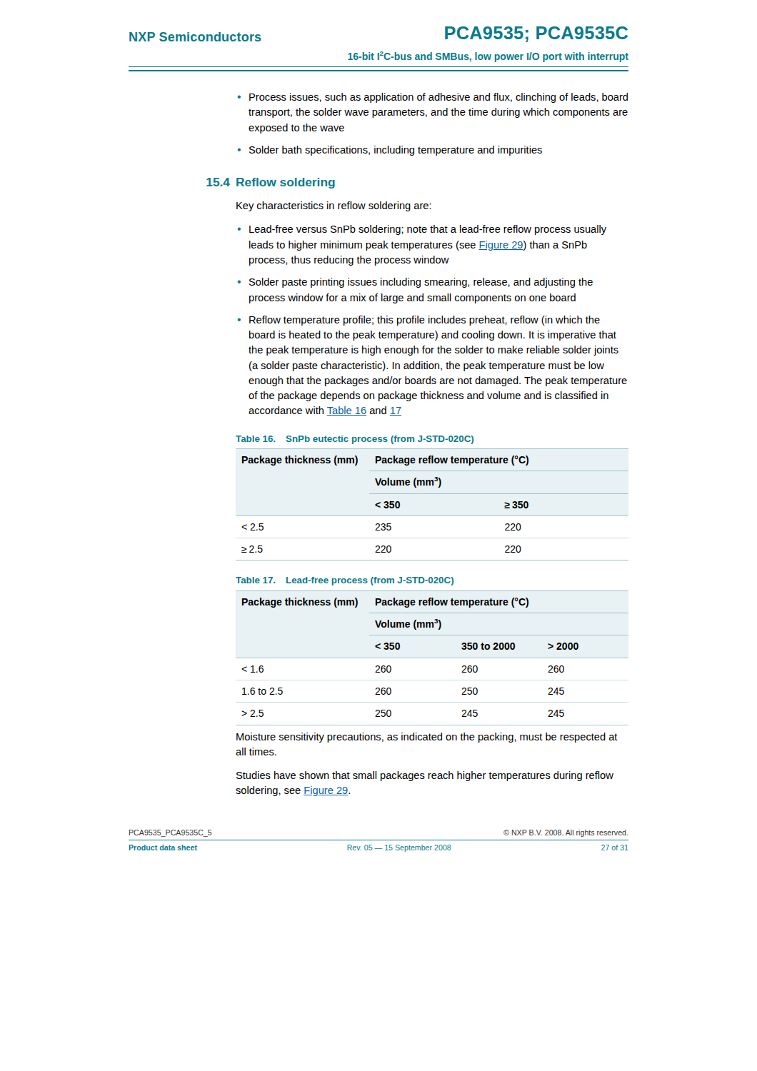NXP Semiconductors
PCA9535; PCA9535C
16-bit I2C-bus and SMBus, low power I/O port with interrupt
Process issues, such as application of adhesive and flux, clinching of leads, board transport, the solder wave parameters, and the time during which components are exposed to the wave
Solder bath specifications, including temperature and impurities
15.4 Reflow soldering
Key characteristics in reflow soldering are:
Lead-free versus SnPb soldering; note that a lead-free reflow process usually leads to higher minimum peak temperatures (see Figure 29) than a SnPb process, thus reducing the process window
Solder paste printing issues including smearing, release, and adjusting the process window for a mix of large and small components on one board
Reflow temperature profile; this profile includes preheat, reflow (in which the board is heated to the peak temperature) and cooling down. It is imperative that the peak temperature is high enough for the solder to make reliable solder joints (a solder paste characteristic). In addition, the peak temperature must be low enough that the packages and/or boards are not damaged. The peak temperature of the package depends on package thickness and volume and is classified in accordance with Table 16 and 17
Table 16. SnPb eutectic process (from J-STD-020C)
| Package thickness (mm) | Package reflow temperature (°C) |
| --- | --- |
| Volume (mm 3 ) |
| < 350 | ≥ 350 |
| < 2.5 | 235 | 220 |
| ≥ 2.5 | 220 | 220 |
Table 17. Lead-free process (from J-STD-020C)
| Package thickness (mm) | Package reflow temperature (°C) |
| --- | --- |
| Volume (mm 3 ) |
| < 350 | 350 to 2000 | > 2000 |
| < 1.6 | 260 | 260 | 260 |
| 1.6 to 2.5 | 260 | 250 | 245 |
| > 2.5 | 250 | 245 | 245 |
Moisture sensitivity precautions, as indicated on the packing, must be respected at all times.
Studies have shown that small packages reach higher temperatures during reflow soldering, see Figure 29.
PCA9535_PCA9535C_5
© NXP B.V. 2008. All rights reserved.
Product data sheet
Rev. 05 — 15 September 2008
27 of 31